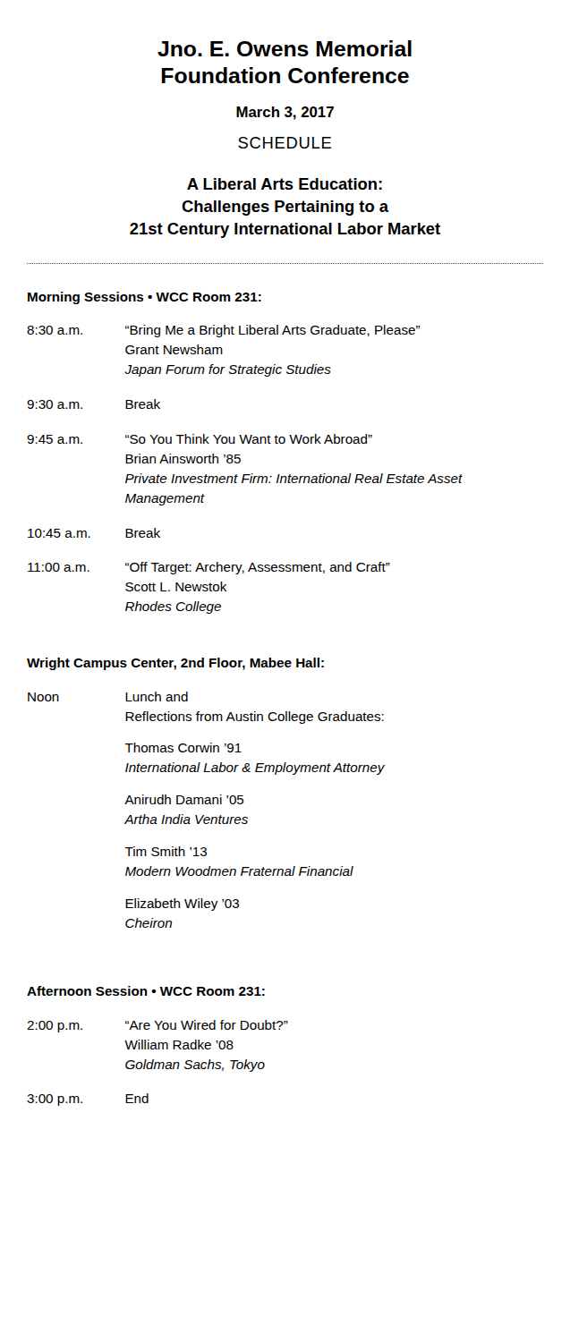Jno. E. Owens Memorial
Foundation Conference
March 3, 2017
SCHEDULE
A Liberal Arts Education:
Challenges Pertaining to a
21st Century International Labor Market
Morning Sessions • WCC Room 231:
| 8:30 a.m. | “Bring Me a Bright Liberal Arts Graduate, Please” Grant Newsham Japan Forum for Strategic Studies |
| 9:30 a.m. | Break |
| 9:45 a.m. | “So You Think You Want to Work Abroad” Brian Ainsworth ’85 Private Investment Firm: International Real Estate Asset Management |
| 10:45 a.m. | Break |
| 11:00 a.m. | “Off Target: Archery, Assessment, and Craft” Scott L. Newstok Rhodes College |
Wright Campus Center, 2nd Floor, Mabee Hall:
| Noon | Lunch and Reflections from Austin College Graduates: Thomas Corwin ’91 International Labor & Employment Attorney Anirudh Damani ’05 Artha India Ventures Tim Smith ’13 Modern Woodmen Fraternal Financial Elizabeth Wiley ’03 Cheiron |
Afternoon Session • WCC Room 231:
| 2:00 p.m. | “Are You Wired for Doubt?” William Radke ’08 Goldman Sachs, Tokyo |
| 3:00 p.m. | End |